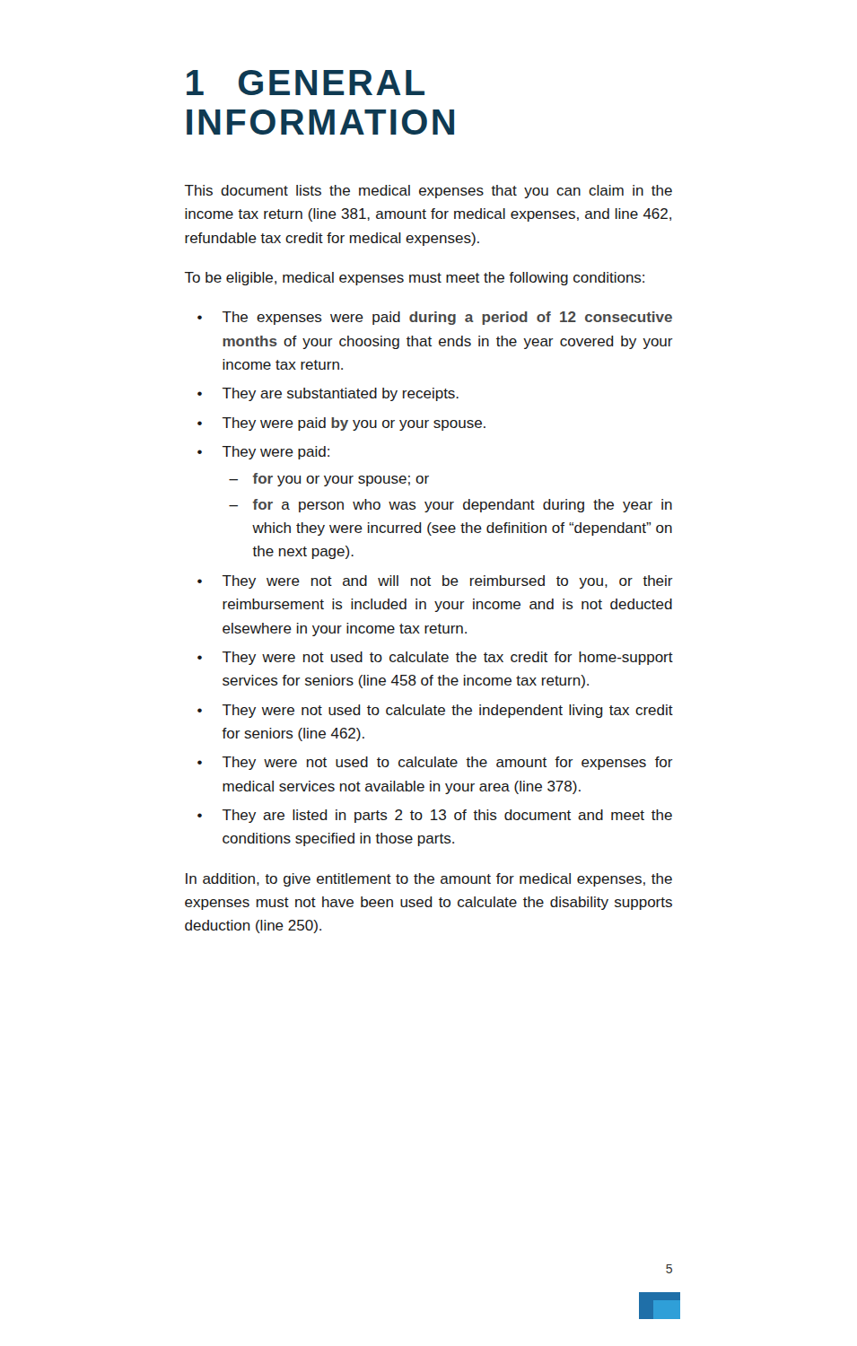1 GENERAL INFORMATION
This document lists the medical expenses that you can claim in the income tax return (line 381, amount for medical expenses, and line 462, refundable tax credit for medical expenses).
To be eligible, medical expenses must meet the following conditions:
The expenses were paid during a period of 12 consecutive months of your choosing that ends in the year covered by your income tax return.
They are substantiated by receipts.
They were paid by you or your spouse.
They were paid:
for you or your spouse; or
for a person who was your dependant during the year in which they were incurred (see the definition of “dependant” on the next page).
They were not and will not be reimbursed to you, or their reimbursement is included in your income and is not deducted elsewhere in your income tax return.
They were not used to calculate the tax credit for home-support services for seniors (line 458 of the income tax return).
They were not used to calculate the independent living tax credit for seniors (line 462).
They were not used to calculate the amount for expenses for medical services not available in your area (line 378).
They are listed in parts 2 to 13 of this document and meet the conditions specified in those parts.
In addition, to give entitlement to the amount for medical expenses, the expenses must not have been used to calculate the disability supports deduction (line 250).
5